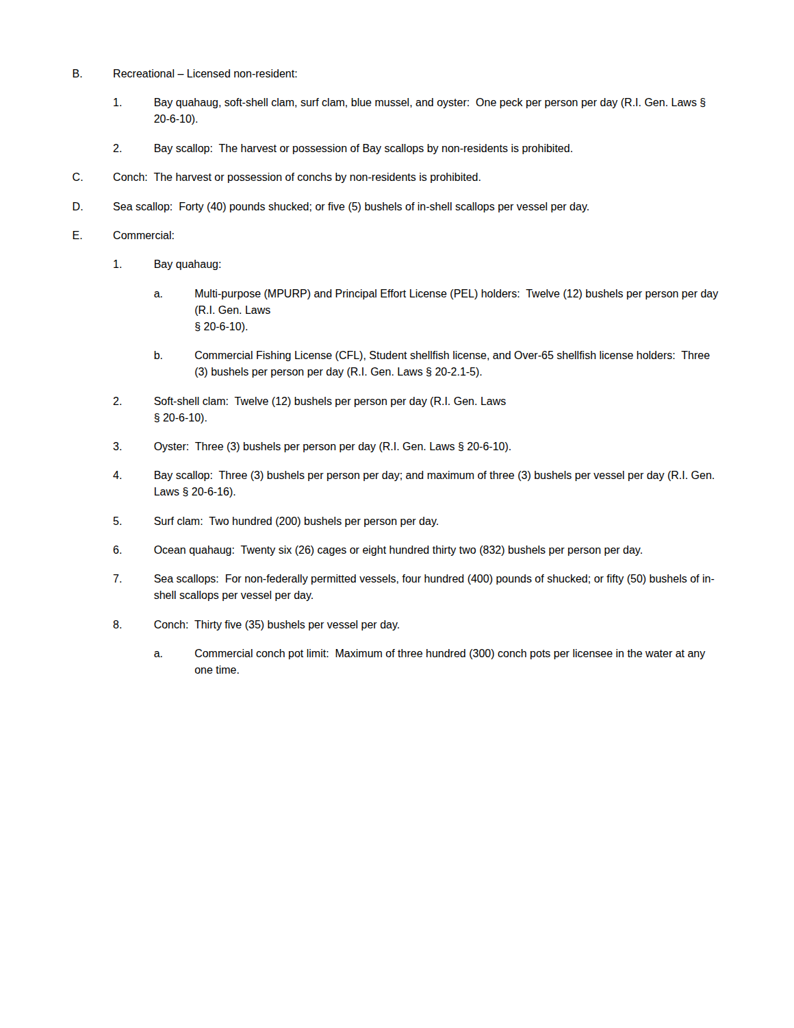B. Recreational – Licensed non-resident:
1. Bay quahaug, soft-shell clam, surf clam, blue mussel, and oyster: One peck per person per day (R.I. Gen. Laws § 20-6-10).
2. Bay scallop: The harvest or possession of Bay scallops by non-residents is prohibited.
C. Conch: The harvest or possession of conchs by non-residents is prohibited.
D. Sea scallop: Forty (40) pounds shucked; or five (5) bushels of in-shell scallops per vessel per day.
E. Commercial:
1. Bay quahaug:
a. Multi-purpose (MPURP) and Principal Effort License (PEL) holders: Twelve (12) bushels per person per day (R.I. Gen. Laws
§ 20-6-10).
b. Commercial Fishing License (CFL), Student shellfish license, and Over-65 shellfish license holders: Three (3) bushels per person per day (R.I. Gen. Laws § 20-2.1-5).
2. Soft-shell clam: Twelve (12) bushels per person per day (R.I. Gen. Laws
§ 20-6-10).
3. Oyster: Three (3) bushels per person per day (R.I. Gen. Laws § 20-6-10).
4. Bay scallop: Three (3) bushels per person per day; and maximum of three (3) bushels per vessel per day (R.I. Gen. Laws § 20-6-16).
5. Surf clam: Two hundred (200) bushels per person per day.
6. Ocean quahaug: Twenty six (26) cages or eight hundred thirty two (832) bushels per person per day.
7. Sea scallops: For non-federally permitted vessels, four hundred (400) pounds of shucked; or fifty (50) bushels of in-shell scallops per vessel per day.
8. Conch: Thirty five (35) bushels per vessel per day.
a. Commercial conch pot limit: Maximum of three hundred (300) conch pots per licensee in the water at any one time.